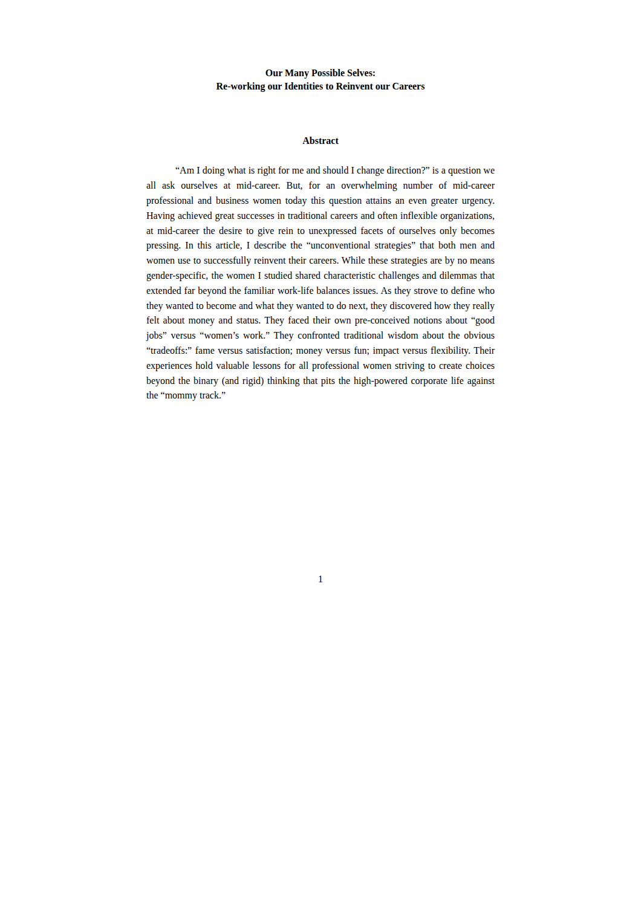Our Many Possible Selves: Re-working our Identities to Reinvent our Careers
Abstract
“Am I doing what is right for me and should I change direction?” is a question we all ask ourselves at mid-career. But, for an overwhelming number of mid-career professional and business women today this question attains an even greater urgency. Having achieved great successes in traditional careers and often inflexible organizations, at mid-career the desire to give rein to unexpressed facets of ourselves only becomes pressing. In this article, I describe the “unconventional strategies” that both men and women use to successfully reinvent their careers. While these strategies are by no means gender-specific, the women I studied shared characteristic challenges and dilemmas that extended far beyond the familiar work-life balances issues. As they strove to define who they wanted to become and what they wanted to do next, they discovered how they really felt about money and status. They faced their own pre-conceived notions about “good jobs” versus “women’s work.” They confronted traditional wisdom about the obvious “tradeoffs:” fame versus satisfaction; money versus fun; impact versus flexibility. Their experiences hold valuable lessons for all professional women striving to create choices beyond the binary (and rigid) thinking that pits the high-powered corporate life against the “mommy track.”
1